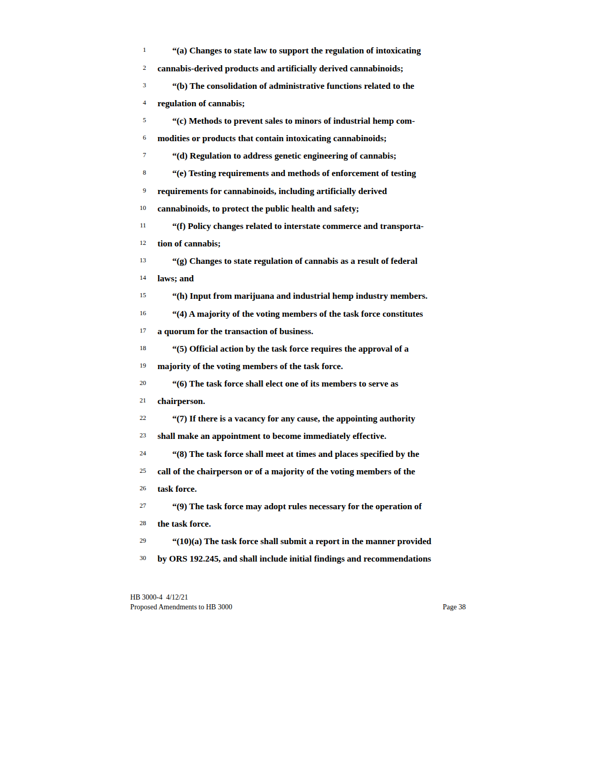“(a) Changes to state law to support the regulation of intoxicating
cannabis-derived products and artificially derived cannabinoids;
“(b) The consolidation of administrative functions related to the
regulation of cannabis;
“(c) Methods to prevent sales to minors of industrial hemp com-
modities or products that contain intoxicating cannabinoids;
“(d) Regulation to address genetic engineering of cannabis;
“(e) Testing requirements and methods of enforcement of testing
requirements for cannabinoids, including artificially derived
cannabinoids, to protect the public health and safety;
“(f) Policy changes related to interstate commerce and transporta-
tion of cannabis;
“(g) Changes to state regulation of cannabis as a result of federal
laws; and
“(h) Input from marijuana and industrial hemp industry members.
“(4) A majority of the voting members of the task force constitutes
a quorum for the transaction of business.
“(5) Official action by the task force requires the approval of a
majority of the voting members of the task force.
“(6) The task force shall elect one of its members to serve as
chairperson.
“(7) If there is a vacancy for any cause, the appointing authority
shall make an appointment to become immediately effective.
“(8) The task force shall meet at times and places specified by the
call of the chairperson or of a majority of the voting members of the
task force.
“(9) The task force may adopt rules necessary for the operation of
the task force.
“(10)(a) The task force shall submit a report in the manner provided
by ORS 192.245, and shall include initial findings and recommendations
HB 3000-4 4/12/21
Proposed Amendments to HB 3000
Page 38